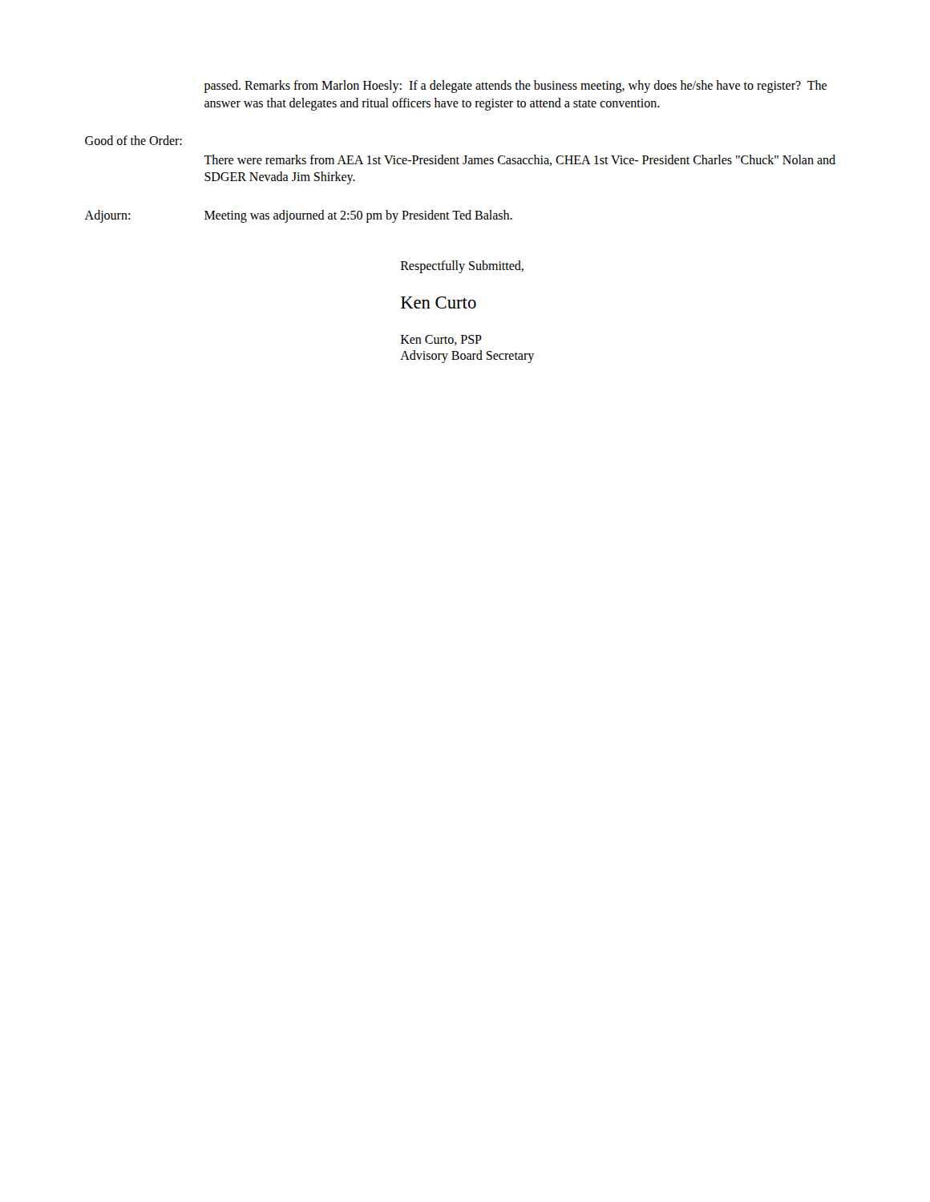passed. Remarks from Marlon Hoesly: If a delegate attends the business meeting, why does he/she have to register? The answer was that delegates and ritual officers have to register to attend a state convention.
Good of the Order:
There were remarks from AEA 1st Vice-President James Casacchia, CHEA 1st Vice- President Charles "Chuck" Nolan and SDGER Nevada Jim Shirkey.
Adjourn:
Meeting was adjourned at 2:50 pm by President Ted Balash.
Respectfully Submitted,
Ken Curto
Ken Curto, PSP
Advisory Board Secretary